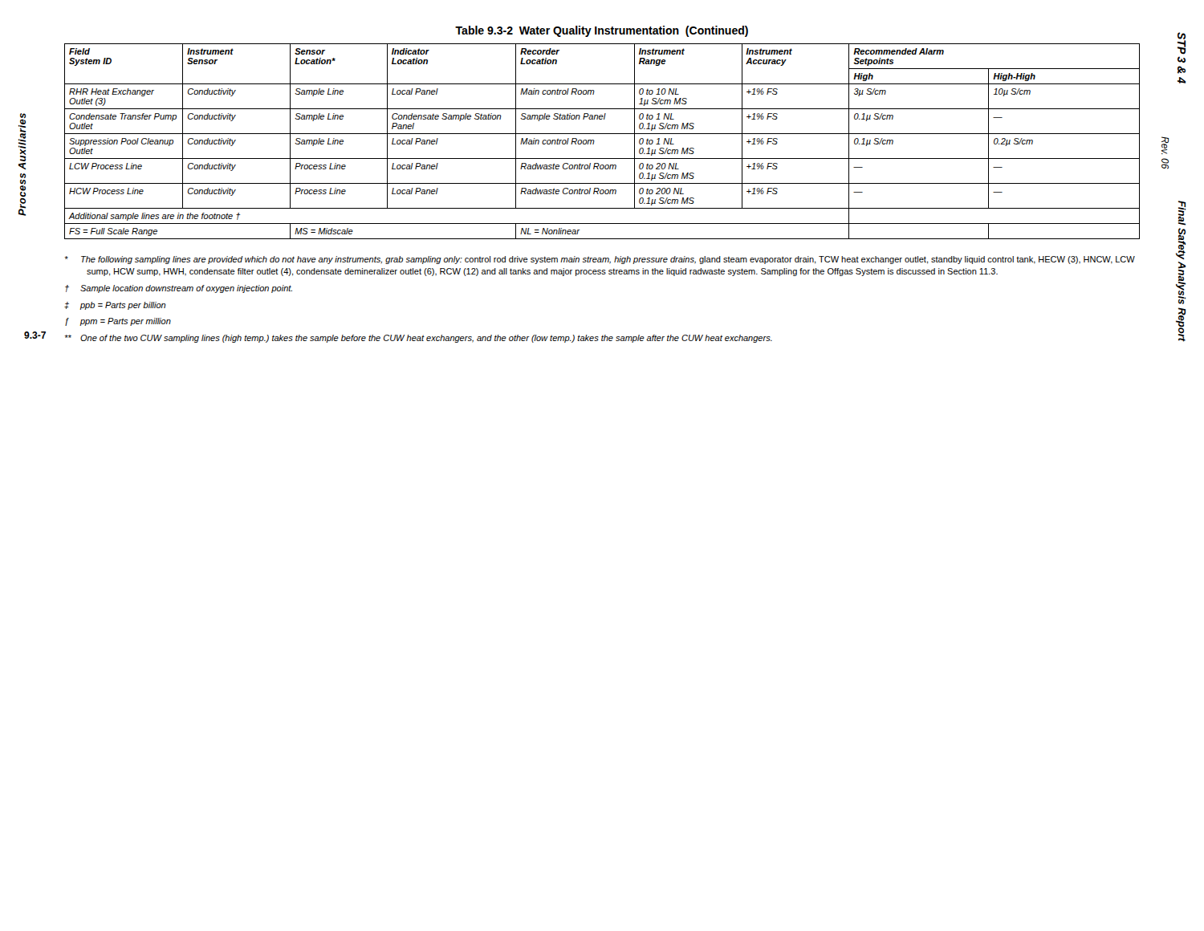Process Auxiliaries
STP 3 & 4
Rev. 06
Final Safety Analysis Report
9.3-7
Table 9.3-2 Water Quality Instrumentation (Continued)
| Field System ID | Instrument Sensor | Sensor Location* | Indicator Location | Recorder Location | Instrument Range | Instrument Accuracy | Recommended Alarm Setpoints |
| --- | --- | --- | --- | --- | --- | --- | --- |
| High | High-High |
| RHR Heat Exchanger Outlet (3) | Conductivity | Sample Line | Local Panel | Main control Room | 0 to 10 NL 1µ S/cm MS | +1% FS | 3µ S/cm | 10µ S/cm |
| Condensate Transfer Pump Outlet | Conductivity | Sample Line | Condensate Sample Station Panel | Sample Station Panel | 0 to 1 NL 0.1µ S/cm MS | +1% FS | 0.1µ S/cm | — |
| Suppression Pool Cleanup Outlet | Conductivity | Sample Line | Local Panel | Main control Room | 0 to 1 NL 0.1µ S/cm MS | +1% FS | 0.1µ S/cm | 0.2µ S/cm |
| LCW Process Line | Conductivity | Process Line | Local Panel | Radwaste Control Room | 0 to 20 NL 0.1µ S/cm MS | +1% FS | — | — |
| HCW Process Line | Conductivity | Process Line | Local Panel | Radwaste Control Room | 0 to 200 NL 0.1µ S/cm MS | +1% FS | — | — |
| Additional sample lines are in the footnote † | | |
| FS = Full Scale Range | MS = Midscale | NL = Nonlinear | | |
*The following sampling lines are provided which do not have any instruments, grab sampling only: control rod drive system main stream, high pressure drains, gland steam evaporator drain, TCW heat exchanger outlet, standby liquid control tank, HECW (3), HNCW, LCW sump, HCW sump, HWH, condensate filter outlet (4), condensate demineralizer outlet (6), RCW (12) and all tanks and major process streams in the liquid radwaste system. Sampling for the Offgas System is discussed in Section 11.3.
†Sample location downstream of oxygen injection point.
‡ppb = Parts per billion
ƒppm = Parts per million
**One of the two CUW sampling lines (high temp.) takes the sample before the CUW heat exchangers, and the other (low temp.) takes the sample after the CUW heat exchangers.